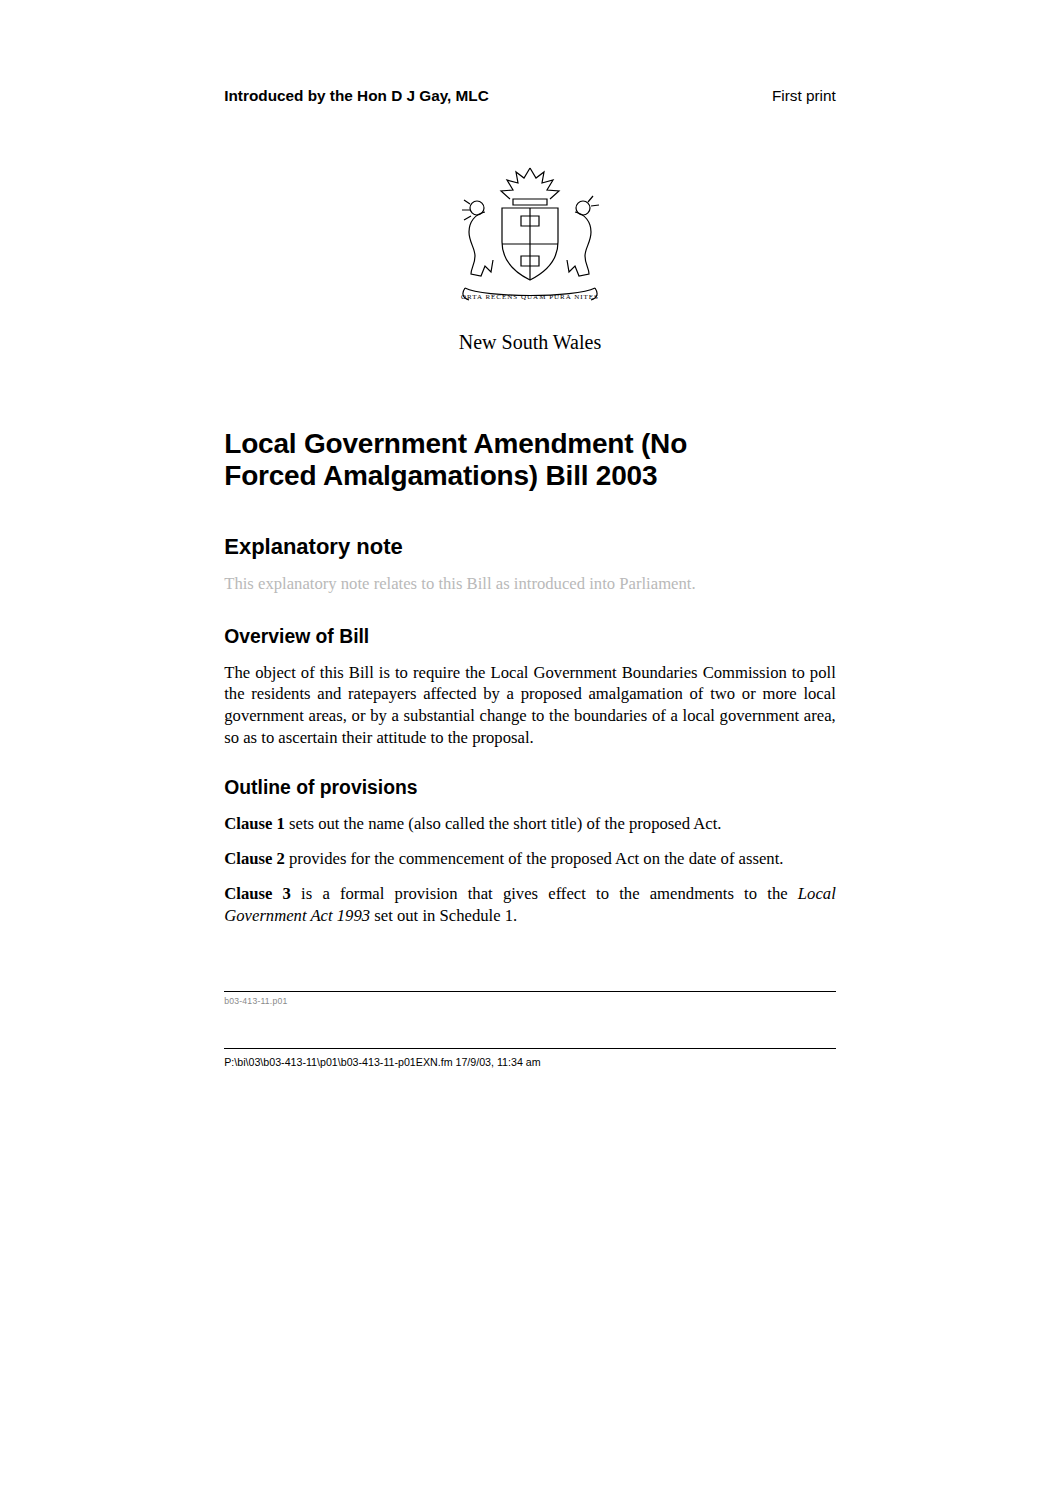Introduced by the Hon D J Gay, MLC First print
ORTA RECENS QUAM PURA NITES
New South Wales
Local Government Amendment (No
Forced Amalgamations) Bill 2003
Explanatory note
This explanatory note relates to this Bill as introduced into Parliament.
Overview of Bill
The object of this Bill is to require the Local Government Boundaries Commission to poll the residents and ratepayers affected by a proposed amalgamation of two or more local government areas, or by a substantial change to the boundaries of a local government area, so as to ascertain their attitude to the proposal.
Outline of provisions
Clause 1 sets out the name (also called the short title) of the proposed Act.
Clause 2 provides for the commencement of the proposed Act on the date of assent.
Clause 3 is a formal provision that gives effect to the amendments to the Local Government Act 1993 set out in Schedule 1.
b03-413-11.p01
P:\bi\03\b03-413-11\p01\b03-413-11-p01EXN.fm 17/9/03, 11:34 am